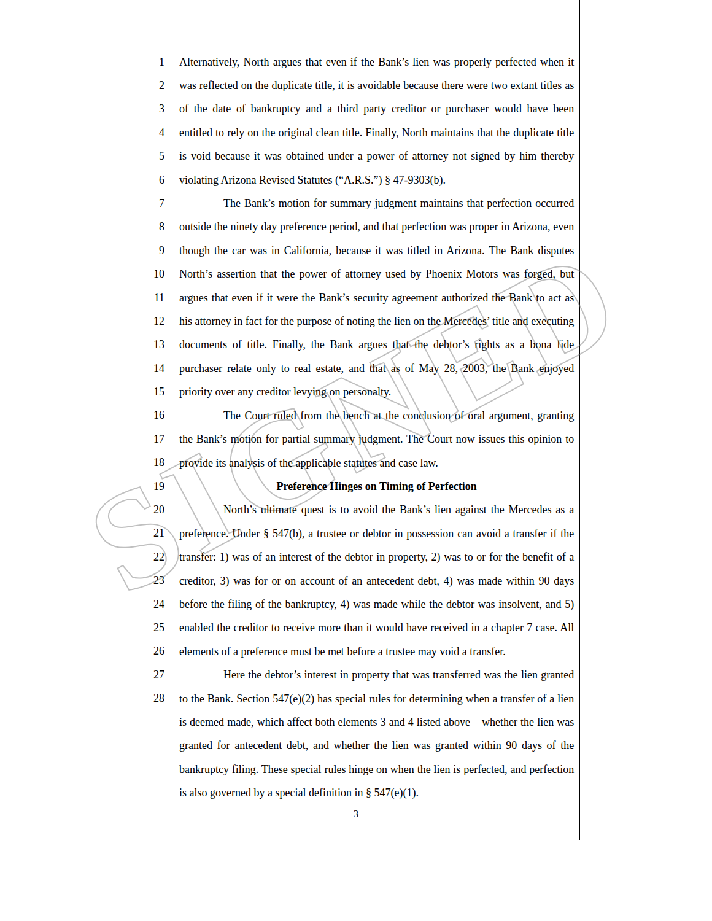SIGNED
1
2
3
4
5
6
7
8
9
10
11
12
13
14
15
16
17
18
19
20
21
22
23
24
25
26
27
28
Alternatively, North argues that even if the Bank’s lien was properly perfected when it was reflected on the duplicate title, it is avoidable because there were two extant titles as of the date of bankruptcy and a third party creditor or purchaser would have been entitled to rely on the original clean title. Finally, North maintains that the duplicate title is void because it was obtained under a power of attorney not signed by him thereby violating Arizona Revised Statutes (“A.R.S.”) § 47-9303(b).
The Bank’s motion for summary judgment maintains that perfection occurred outside the ninety day preference period, and that perfection was proper in Arizona, even though the car was in California, because it was titled in Arizona. The Bank disputes North’s assertion that the power of attorney used by Phoenix Motors was forged, but argues that even if it were the Bank’s security agreement authorized the Bank to act as his attorney in fact for the purpose of noting the lien on the Mercedes’ title and executing documents of title. Finally, the Bank argues that the debtor’s rights as a bona fide purchaser relate only to real estate, and that as of May 28, 2003, the Bank enjoyed priority over any creditor levying on personalty.
The Court ruled from the bench at the conclusion of oral argument, granting the Bank’s motion for partial summary judgment. The Court now issues this opinion to provide its analysis of the applicable statutes and case law.
Preference Hinges on Timing of Perfection
North’s ultimate quest is to avoid the Bank’s lien against the Mercedes as a preference. Under § 547(b), a trustee or debtor in possession can avoid a transfer if the transfer: 1) was of an interest of the debtor in property, 2) was to or for the benefit of a creditor, 3) was for or on account of an antecedent debt, 4) was made within 90 days before the filing of the bankruptcy, 4) was made while the debtor was insolvent, and 5) enabled the creditor to receive more than it would have received in a chapter 7 case. All elements of a preference must be met before a trustee may void a transfer.
Here the debtor’s interest in property that was transferred was the lien granted to the Bank. Section 547(e)(2) has special rules for determining when a transfer of a lien is deemed made, which affect both elements 3 and 4 listed above – whether the lien was granted for antecedent debt, and whether the lien was granted within 90 days of the bankruptcy filing. These special rules hinge on when the lien is perfected, and perfection is also governed by a special definition in § 547(e)(1).
3